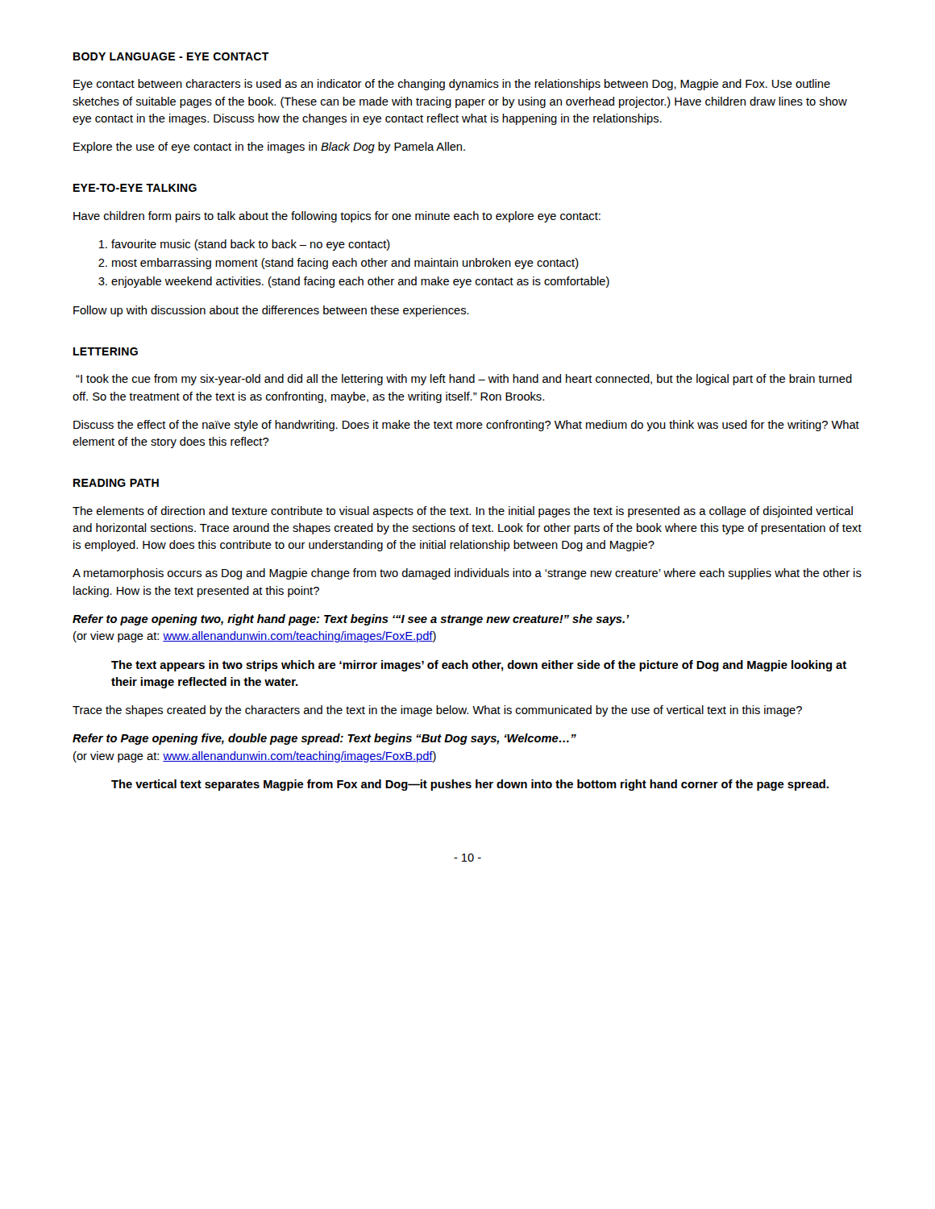Body Language - Eye Contact
Eye contact between characters is used as an indicator of the changing dynamics in the relationships between Dog, Magpie and Fox. Use outline sketches of suitable pages of the book. (These can be made with tracing paper or by using an overhead projector.) Have children draw lines to show eye contact in the images. Discuss how the changes in eye contact reflect what is happening in the relationships.
Explore the use of eye contact in the images in Black Dog by Pamela Allen.
Eye-to-eye Talking
Have children form pairs to talk about the following topics for one minute each to explore eye contact:
favourite music (stand back to back – no eye contact)
most embarrassing moment (stand facing each other and maintain unbroken eye contact)
enjoyable weekend activities. (stand facing each other and make eye contact as is comfortable)
Follow up with discussion about the differences between these experiences.
Lettering
“I took the cue from my six-year-old and did all the lettering with my left hand – with hand and heart connected, but the logical part of the brain turned off. So the treatment of the text is as confronting, maybe, as the writing itself.” Ron Brooks.
Discuss the effect of the naïve style of handwriting. Does it make the text more confronting? What medium do you think was used for the writing? What element of the story does this reflect?
Reading Path
The elements of direction and texture contribute to visual aspects of the text. In the initial pages the text is presented as a collage of disjointed vertical and horizontal sections. Trace around the shapes created by the sections of text. Look for other parts of the book where this type of presentation of text is employed. How does this contribute to our understanding of the initial relationship between Dog and Magpie?
A metamorphosis occurs as Dog and Magpie change from two damaged individuals into a ‘strange new creature’ where each supplies what the other is lacking. How is the text presented at this point?
Refer to page opening two, right hand page: Text begins ‘“I see a strange new creature!” she says.’
(or view page at: www.allenandunwin.com/teaching/images/FoxE.pdf)
The text appears in two strips which are ‘mirror images’ of each other, down either side of the picture of Dog and Magpie looking at their image reflected in the water.
Trace the shapes created by the characters and the text in the image below. What is communicated by the use of vertical text in this image?
Refer to Page opening five, double page spread: Text begins “But Dog says, ‘Welcome…”
(or view page at: www.allenandunwin.com/teaching/images/FoxB.pdf)
The vertical text separates Magpie from Fox and Dog—it pushes her down into the bottom right hand corner of the page spread.
- 10 -